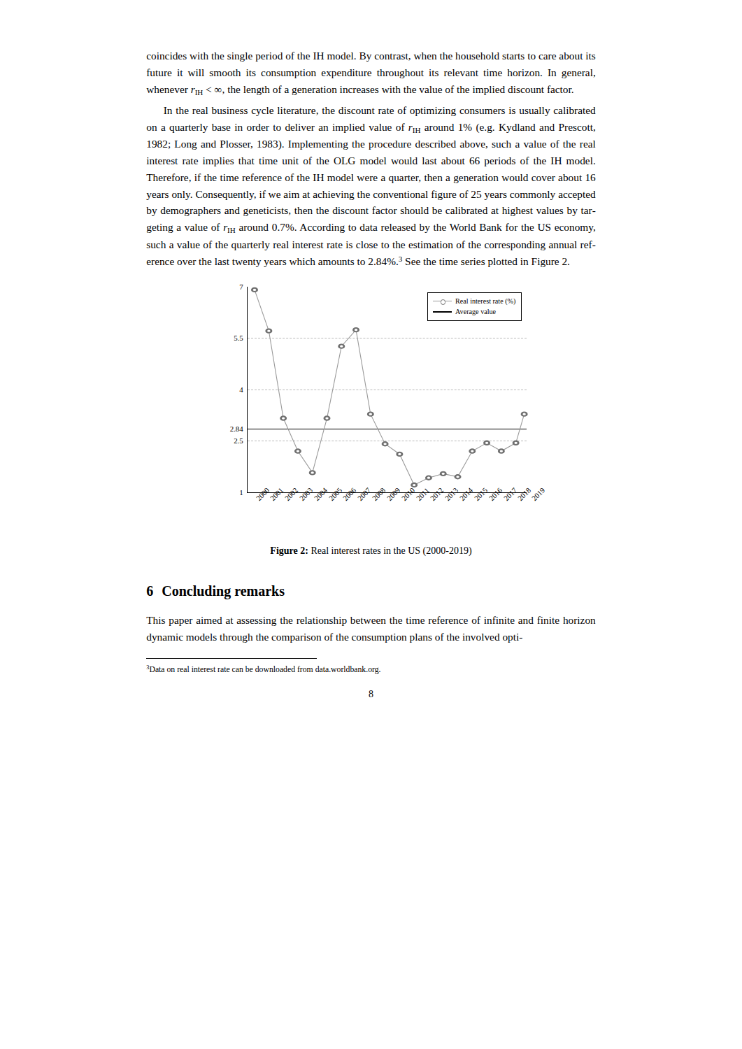coincides with the single period of the IH model. By contrast, when the household starts to care about its future it will smooth its consumption expenditure throughout its relevant time horizon. In general, whenever rIH < ∞, the length of a generation increases with the value of the implied discount factor.
In the real business cycle literature, the discount rate of optimizing consumers is usually calibrated on a quarterly base in order to deliver an implied value of rIH around 1% (e.g. Kydland and Prescott, 1982; Long and Plosser, 1983). Implementing the procedure described above, such a value of the real interest rate implies that time unit of the OLG model would last about 66 periods of the IH model. Therefore, if the time reference of the IH model were a quarter, then a generation would cover about 16 years only. Consequently, if we aim at achieving the conventional figure of 25 years commonly accepted by demographers and geneticists, then the discount factor should be calibrated at highest values by targeting a value of rIH around 0.7%. According to data released by the World Bank for the US economy, such a value of the quarterly real interest rate is close to the estimation of the corresponding annual reference over the last twenty years which amounts to 2.84%.3 See the time series plotted in Figure 2.
7 5.5 4 2.84 2.5 1
Real interest rate (%)
Average value
2000 2001 2002 2003 2004 2005 2006 2007 2008 2009 2010 2011 2012 2013 2014 2015 2016 2017 2018 2019
Figure 2: Real interest rates in the US (2000-2019)
6 Concluding remarks
This paper aimed at assessing the relationship between the time reference of infinite and finite horizon dynamic models through the comparison of the consumption plans of the involved opti-
3Data on real interest rate can be downloaded from data.worldbank.org.
8